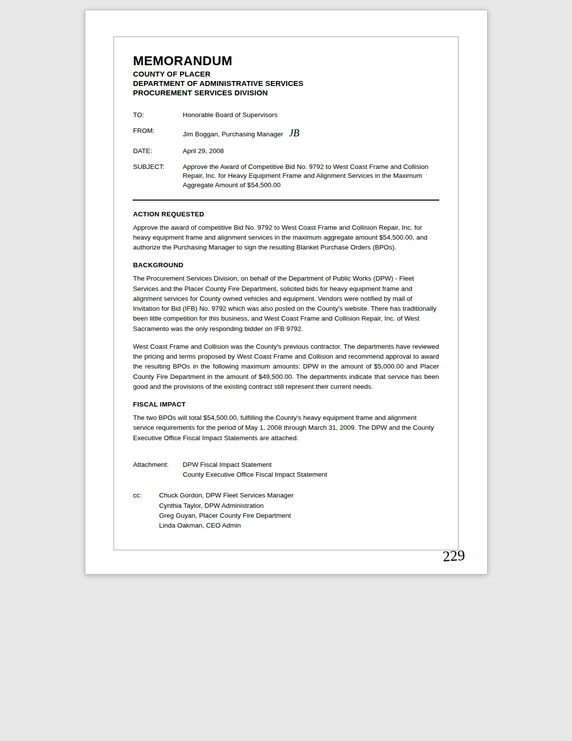MEMORANDUM
COUNTY OF PLACER
DEPARTMENT OF ADMINISTRATIVE SERVICES
PROCUREMENT SERVICES DIVISION
| TO: | Honorable Board of Supervisors |
| FROM: | Jim Boggan, Purchasing Manager JB |
| DATE: | April 29, 2008 |
| SUBJECT: | Approve the Award of Competitive Bid No. 9792 to West Coast Frame and Collision Repair, Inc. for Heavy Equipment Frame and Alignment Services in the Maximum Aggregate Amount of $54,500.00 |
ACTION REQUESTED
Approve the award of competitive Bid No. 9792 to West Coast Frame and Collision Repair, Inc. for heavy equipment frame and alignment services in the maximum aggregate amount $54,500.00, and authorize the Purchasing Manager to sign the resulting Blanket Purchase Orders (BPOs).
BACKGROUND
The Procurement Services Division, on behalf of the Department of Public Works (DPW) - Fleet Services and the Placer County Fire Department, solicited bids for heavy equipment frame and alignment services for County owned vehicles and equipment. Vendors were notified by mail of Invitation for Bid (IFB) No. 9792 which was also posted on the County's website. There has traditionally been little competition for this business, and West Coast Frame and Collision Repair, Inc. of West Sacramento was the only responding bidder on IFB 9792.
West Coast Frame and Collision was the County's previous contractor. The departments have reviewed the pricing and terms proposed by West Coast Frame and Collision and recommend approval to award the resulting BPOs in the following maximum amounts: DPW in the amount of $5,000.00 and Placer County Fire Department in the amount of $49,500.00. The departments indicate that service has been good and the provisions of the existing contract still represent their current needs.
FISCAL IMPACT
The two BPOs will total $54,500.00, fulfilling the County's heavy equipment frame and alignment service requirements for the period of May 1, 2008 through March 31, 2009. The DPW and the County Executive Office Fiscal Impact Statements are attached.
| Attachment: | DPW Fiscal Impact Statement County Executive Office Fiscal Impact Statement |
| cc: | Chuck Gordon, DPW Fleet Services Manager Cynthia Taylor, DPW Administration Greg Guyan, Placer County Fire Department Linda Oakman, CEO Admin |
229